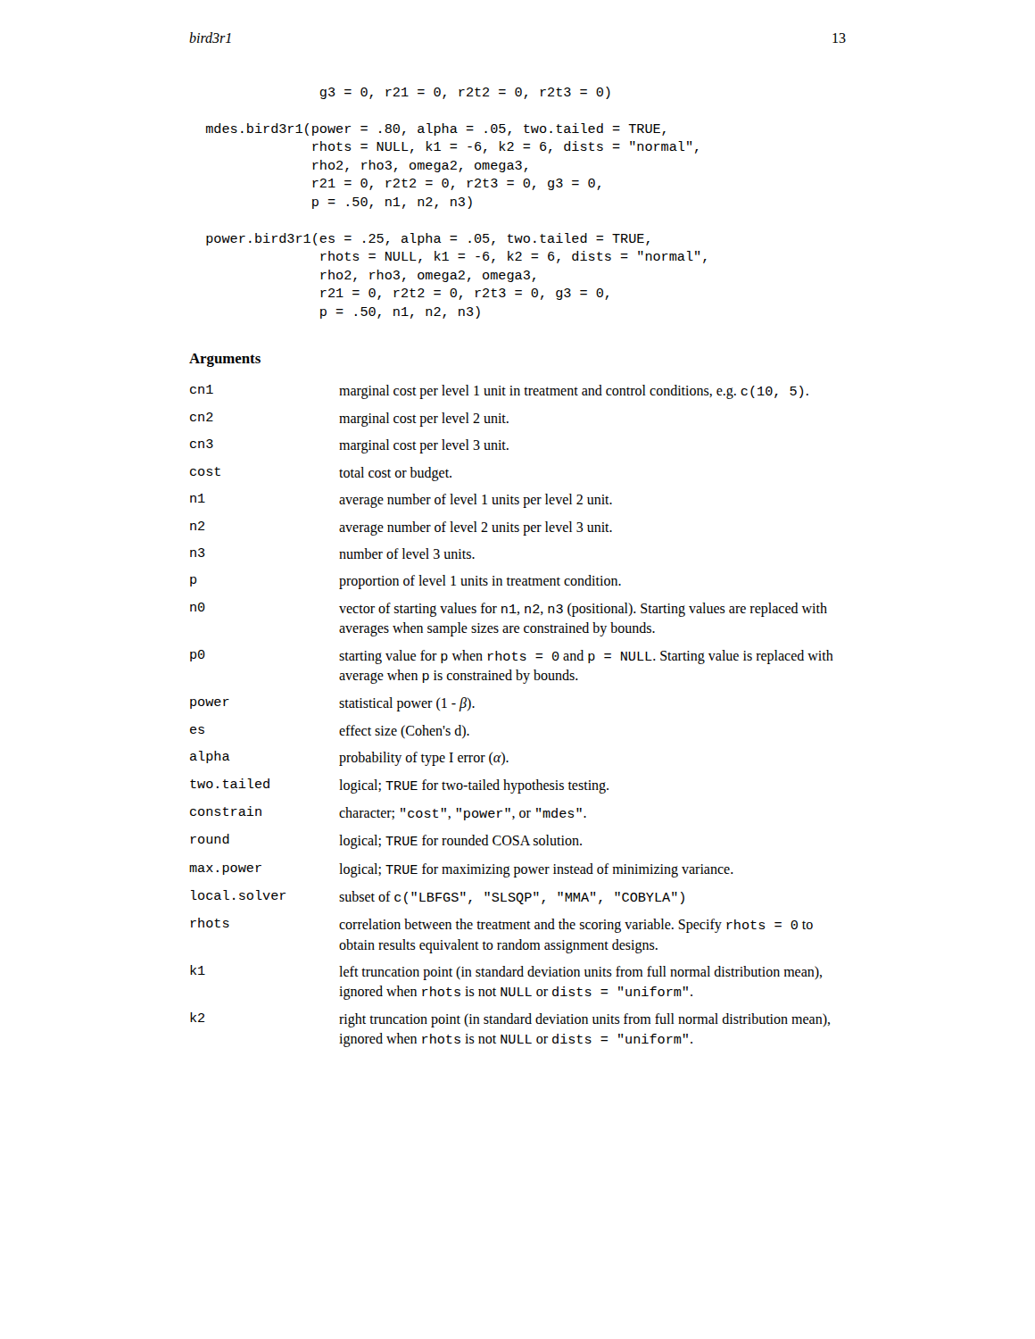bird3r1 13
                g3 = 0, r21 = 0, r2t2 = 0, r2t3 = 0)

  mdes.bird3r1(power = .80, alpha = .05, two.tailed = TRUE,
               rhots = NULL, k1 = -6, k2 = 6, dists = "normal",
               rho2, rho3, omega2, omega3,
               r21 = 0, r2t2 = 0, r2t3 = 0, g3 = 0,
               p = .50, n1, n2, n3)

  power.bird3r1(es = .25, alpha = .05, two.tailed = TRUE,
                rhots = NULL, k1 = -6, k2 = 6, dists = "normal",
                rho2, rho3, omega2, omega3,
                r21 = 0, r2t2 = 0, r2t3 = 0, g3 = 0,
                p = .50, n1, n2, n3)
Arguments
cn1
marginal cost per level 1 unit in treatment and control conditions, e.g. c(10, 5).
cn2
marginal cost per level 2 unit.
cn3
marginal cost per level 3 unit.
cost
total cost or budget.
n1
average number of level 1 units per level 2 unit.
n2
average number of level 2 units per level 3 unit.
n3
number of level 3 units.
p
proportion of level 1 units in treatment condition.
n0
vector of starting values for n1, n2, n3 (positional). Starting values are replaced with averages when sample sizes are constrained by bounds.
p0
starting value for p when rhots = 0 and p = NULL. Starting value is replaced with average when p is constrained by bounds.
power
statistical power (1 - β).
es
effect size (Cohen's d).
alpha
probability of type I error (α).
two.tailed
logical; TRUE for two-tailed hypothesis testing.
constrain
character; "cost", "power", or "mdes".
round
logical; TRUE for rounded COSA solution.
max.power
logical; TRUE for maximizing power instead of minimizing variance.
local.solver
subset of c("LBFGS", "SLSQP", "MMA", "COBYLA")
rhots
correlation between the treatment and the scoring variable. Specify rhots = 0 to obtain results equivalent to random assignment designs.
k1
left truncation point (in standard deviation units from full normal distribution mean), ignored when rhots is not NULL or dists = "uniform".
k2
right truncation point (in standard deviation units from full normal distribution mean), ignored when rhots is not NULL or dists = "uniform".